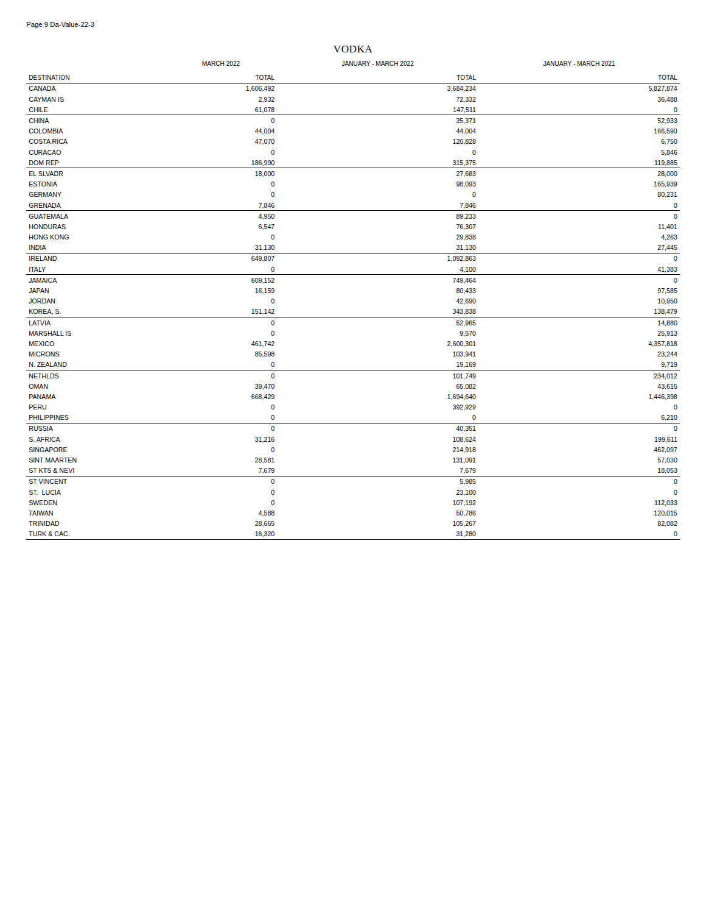Page 9 Da-Value-22-3
VODKA
| | MARCH 2022 | JANUARY - MARCH 2022 | JANUARY - MARCH 2021 |
| --- | --- | --- | --- |
| DESTINATION | TOTAL | TOTAL | TOTAL |
| CANADA | 1,606,492 | 3,684,234 | 5,827,874 |
| CAYMAN IS | 2,932 | 72,332 | 36,488 |
| CHILE | 61,078 | 147,511 | 0 |
| CHINA | 0 | 35,371 | 52,933 |
| COLOMBIA | 44,004 | 44,004 | 166,590 |
| COSTA RICA | 47,070 | 120,828 | 6,750 |
| CURACAO | 0 | 0 | 5,846 |
| DOM REP | 186,990 | 315,375 | 119,885 |
| EL SLVADR | 18,000 | 27,683 | 28,000 |
| ESTONIA | 0 | 98,093 | 165,939 |
| GERMANY | 0 | 0 | 80,231 |
| GRENADA | 7,846 | 7,846 | 0 |
| GUATEMALA | 4,950 | 89,233 | 0 |
| HONDURAS | 6,547 | 76,307 | 11,401 |
| HONG KONG | 0 | 29,838 | 4,263 |
| INDIA | 31,130 | 31,130 | 27,445 |
| IRELAND | 649,807 | 1,092,863 | 0 |
| ITALY | 0 | 4,100 | 41,383 |
| JAMAICA | 609,152 | 749,464 | 0 |
| JAPAN | 16,159 | 80,433 | 97,585 |
| JORDAN | 0 | 42,690 | 10,950 |
| KOREA, S. | 151,142 | 343,838 | 138,479 |
| LATVIA | 0 | 52,965 | 14,880 |
| MARSHALL IS | 0 | 9,570 | 25,913 |
| MEXICO | 461,742 | 2,600,301 | 4,357,818 |
| MICRONS | 85,598 | 103,941 | 23,244 |
| N. ZEALAND | 0 | 19,169 | 9,719 |
| NETHLDS | 0 | 101,749 | 234,012 |
| OMAN | 39,470 | 65,082 | 43,615 |
| PANAMA | 668,429 | 1,694,640 | 1,446,398 |
| PERU | 0 | 392,929 | 0 |
| PHILIPPINES | 0 | 0 | 6,210 |
| RUSSIA | 0 | 40,351 | 0 |
| S. AFRICA | 31,216 | 108,624 | 199,611 |
| SINGAPORE | 0 | 214,918 | 462,097 |
| SINT MAARTEN | 28,581 | 131,091 | 57,030 |
| ST KTS & NEVI | 7,679 | 7,679 | 18,053 |
| ST VINCENT | 0 | 5,985 | 0 |
| ST. LUCIA | 0 | 23,100 | 0 |
| SWEDEN | 0 | 107,192 | 112,033 |
| TAIWAN | 4,588 | 50,786 | 120,015 |
| TRINIDAD | 28,665 | 105,267 | 82,082 |
| TURK & CAC. | 16,320 | 31,280 | 0 |